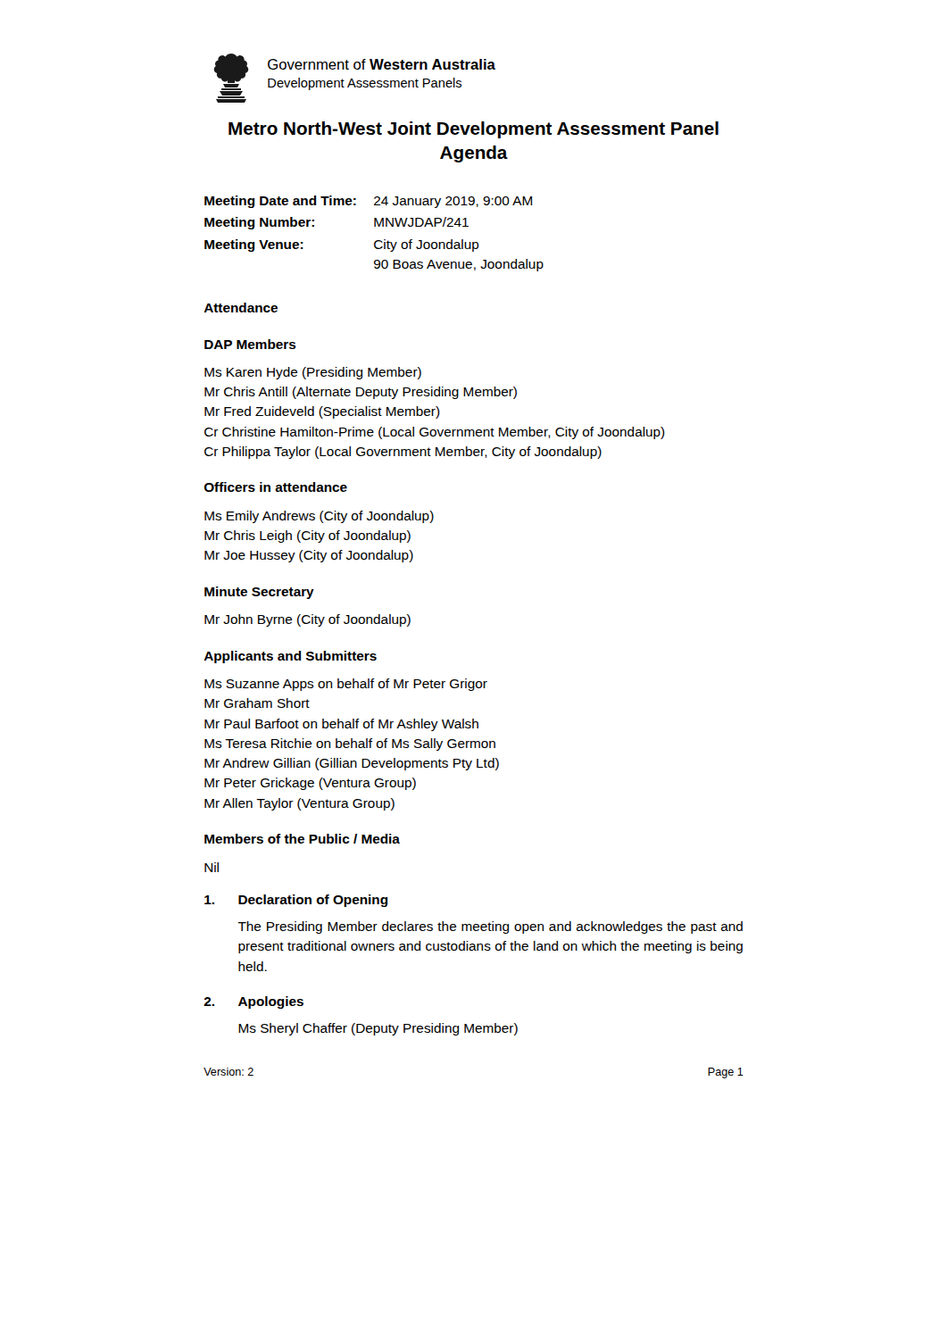Government of Western Australia
Development Assessment Panels
Metro North-West Joint Development Assessment Panel
Agenda
| Meeting Date and Time: | 24 January 2019, 9:00 AM |
| Meeting Number: | MNWJDAP/241 |
| Meeting Venue: | City of Joondalup 90 Boas Avenue, Joondalup |
Attendance
DAP Members
Ms Karen Hyde (Presiding Member)
Mr Chris Antill (Alternate Deputy Presiding Member)
Mr Fred Zuideveld (Specialist Member)
Cr Christine Hamilton-Prime (Local Government Member, City of Joondalup)
Cr Philippa Taylor (Local Government Member, City of Joondalup)
Officers in attendance
Ms Emily Andrews (City of Joondalup)
Mr Chris Leigh (City of Joondalup)
Mr Joe Hussey (City of Joondalup)
Minute Secretary
Mr John Byrne (City of Joondalup)
Applicants and Submitters
Ms Suzanne Apps on behalf of Mr Peter Grigor
Mr Graham Short
Mr Paul Barfoot on behalf of Mr Ashley Walsh
Ms Teresa Ritchie on behalf of Ms Sally Germon
Mr Andrew Gillian (Gillian Developments Pty Ltd)
Mr Peter Grickage (Ventura Group)
Mr Allen Taylor (Ventura Group)
Members of the Public / Media
Nil
1. Declaration of Opening
The Presiding Member declares the meeting open and acknowledges the past and present traditional owners and custodians of the land on which the meeting is being held.
2. Apologies
Ms Sheryl Chaffer (Deputy Presiding Member)
Version: 2 Page 1